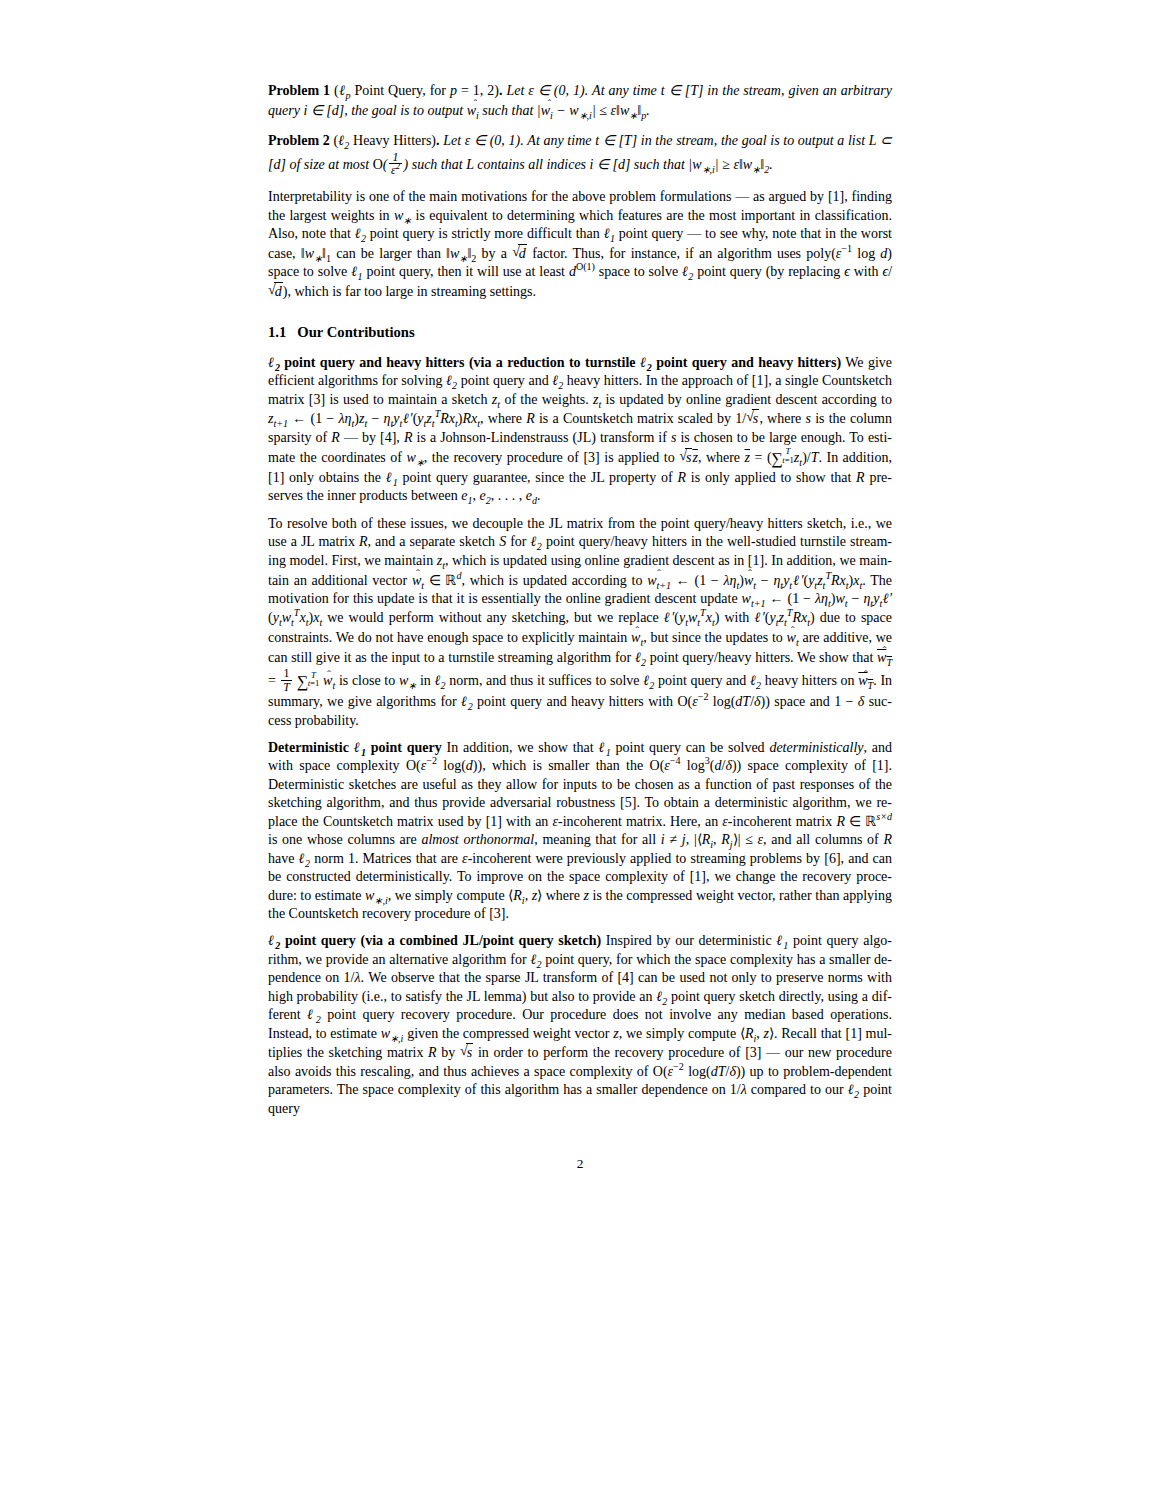Problem 1 (ℓp Point Query, for p = 1, 2). Let ε ∈ (0, 1). At any time t ∈ [T] in the stream, given an arbitrary query i ∈ [d], the goal is to output ̂wi such that |̂wi − w∗,i| ≤ ε‖w∗‖p.
Problem 2 (ℓ2 Heavy Hitters). Let ε ∈ (0, 1). At any time t ∈ [T] in the stream, the goal is to output a list L ⊂ [d] of size at most O(1 ε2) such that L contains all indices i ∈ [d] such that |w∗,i| ≥ ε‖w∗‖2.
Interpretability is one of the main motivations for the above problem formulations — as argued by [1], finding the largest weights in w∗ is equivalent to determining which features are the most important in classification. Also, note that ℓ2 point query is strictly more difficult than ℓ1 point query — to see why, note that in the worst case, ‖w∗‖1 can be larger than ‖w∗‖2 by a d factor. Thus, for instance, if an algorithm uses poly(ε−1 log d) space to solve ℓ1 point query, then it will use at least dO(1) space to solve ℓ2 point query (by replacing ϵ with ϵ/d), which is far too large in streaming settings.
1.1 Our Contributions
ℓ2 point query and heavy hitters (via a reduction to turnstile ℓ2 point query and heavy hitters) We give efficient algorithms for solving ℓ2 point query and ℓ2 heavy hitters. In the approach of [1], a single Countsketch matrix [3] is used to maintain a sketch zt of the weights. zt is updated by online gradient descent according to zt+1 ← (1 − ληt)zt − ηtytℓ′(ytztTRxt)Rxt, where R is a Countsketch matrix scaled by 1/s, where s is the column sparsity of R — by [4], R is a Johnson-Lindenstrauss (JL) transform if s is chosen to be large enough. To estimate the coordinates of w∗, the recovery procedure of [3] is applied to sz, where z = (∑Tt=1 zt)/T. In addition, [1] only obtains the ℓ1 point query guarantee, since the JL property of R is only applied to show that R preserves the inner products between e1, e2, . . . , ed.
To resolve both of these issues, we decouple the JL matrix from the point query/heavy hitters sketch, i.e., we use a JL matrix R, and a separate sketch S for ℓ2 point query/heavy hitters in the well-studied turnstile streaming model. First, we maintain zt, which is updated using online gradient descent as in [1]. In addition, we maintain an additional vector ̂wt ∈ ℝd, which is updated according to ̂wt+1 ← (1 − ληt)̂wt − ηtytℓ′(ytztTRxt)xt. The motivation for this update is that it is essentially the online gradient descent update wt+1 ← (1 − ληt)wt − ηtytℓ′(ytwtTxt)xt we would perform without any sketching, but we replace ℓ′(ytwtTxt) with ℓ′(ytztTRxt) due to space constraints. We do not have enough space to explicitly maintain ̂wt, but since the updates to ̂wt are additive, we can still give it as the input to a turnstile streaming algorithm for ℓ2 point query/heavy hitters. We show that ̂wT = 1 T ∑Tt=1 ̂wt is close to w∗ in ℓ2 norm, and thus it suffices to solve ℓ2 point query and ℓ2 heavy hitters on ̂wT. In summary, we give algorithms for ℓ2 point query and heavy hitters with O(ε−2 log(dT/δ)) space and 1 − δ success probability.
Deterministic ℓ1 point query In addition, we show that ℓ1 point query can be solved deterministically, and with space complexity O(ε−2 log(d)), which is smaller than the O(ε−4 log3(d/δ)) space complexity of [1]. Deterministic sketches are useful as they allow for inputs to be chosen as a function of past responses of the sketching algorithm, and thus provide adversarial robustness [5]. To obtain a deterministic algorithm, we replace the Countsketch matrix used by [1] with an ε-incoherent matrix. Here, an ε-incoherent matrix R ∈ ℝs×d is one whose columns are almost orthonormal, meaning that for all i ≠ j, |⟨Ri, Rj⟩| ≤ ε, and all columns of R have ℓ2 norm 1. Matrices that are ε-incoherent were previously applied to streaming problems by [6], and can be constructed deterministically. To improve on the space complexity of [1], we change the recovery procedure: to estimate w∗,i, we simply compute ⟨Ri, z⟩ where z is the compressed weight vector, rather than applying the Countsketch recovery procedure of [3].
ℓ2 point query (via a combined JL/point query sketch) Inspired by our deterministic ℓ1 point query algorithm, we provide an alternative algorithm for ℓ2 point query, for which the space complexity has a smaller dependence on 1/λ. We observe that the sparse JL transform of [4] can be used not only to preserve norms with high probability (i.e., to satisfy the JL lemma) but also to provide an ℓ2 point query sketch directly, using a different ℓ2 point query recovery procedure. Our procedure does not involve any median based operations. Instead, to estimate w∗,i given the compressed weight vector z, we simply compute ⟨Ri, z⟩. Recall that [1] multiplies the sketching matrix R by s in order to perform the recovery procedure of [3] — our new procedure also avoids this rescaling, and thus achieves a space complexity of O(ε−2 log(dT/δ)) up to problem-dependent parameters. The space complexity of this algorithm has a smaller dependence on 1/λ compared to our ℓ2 point query
2